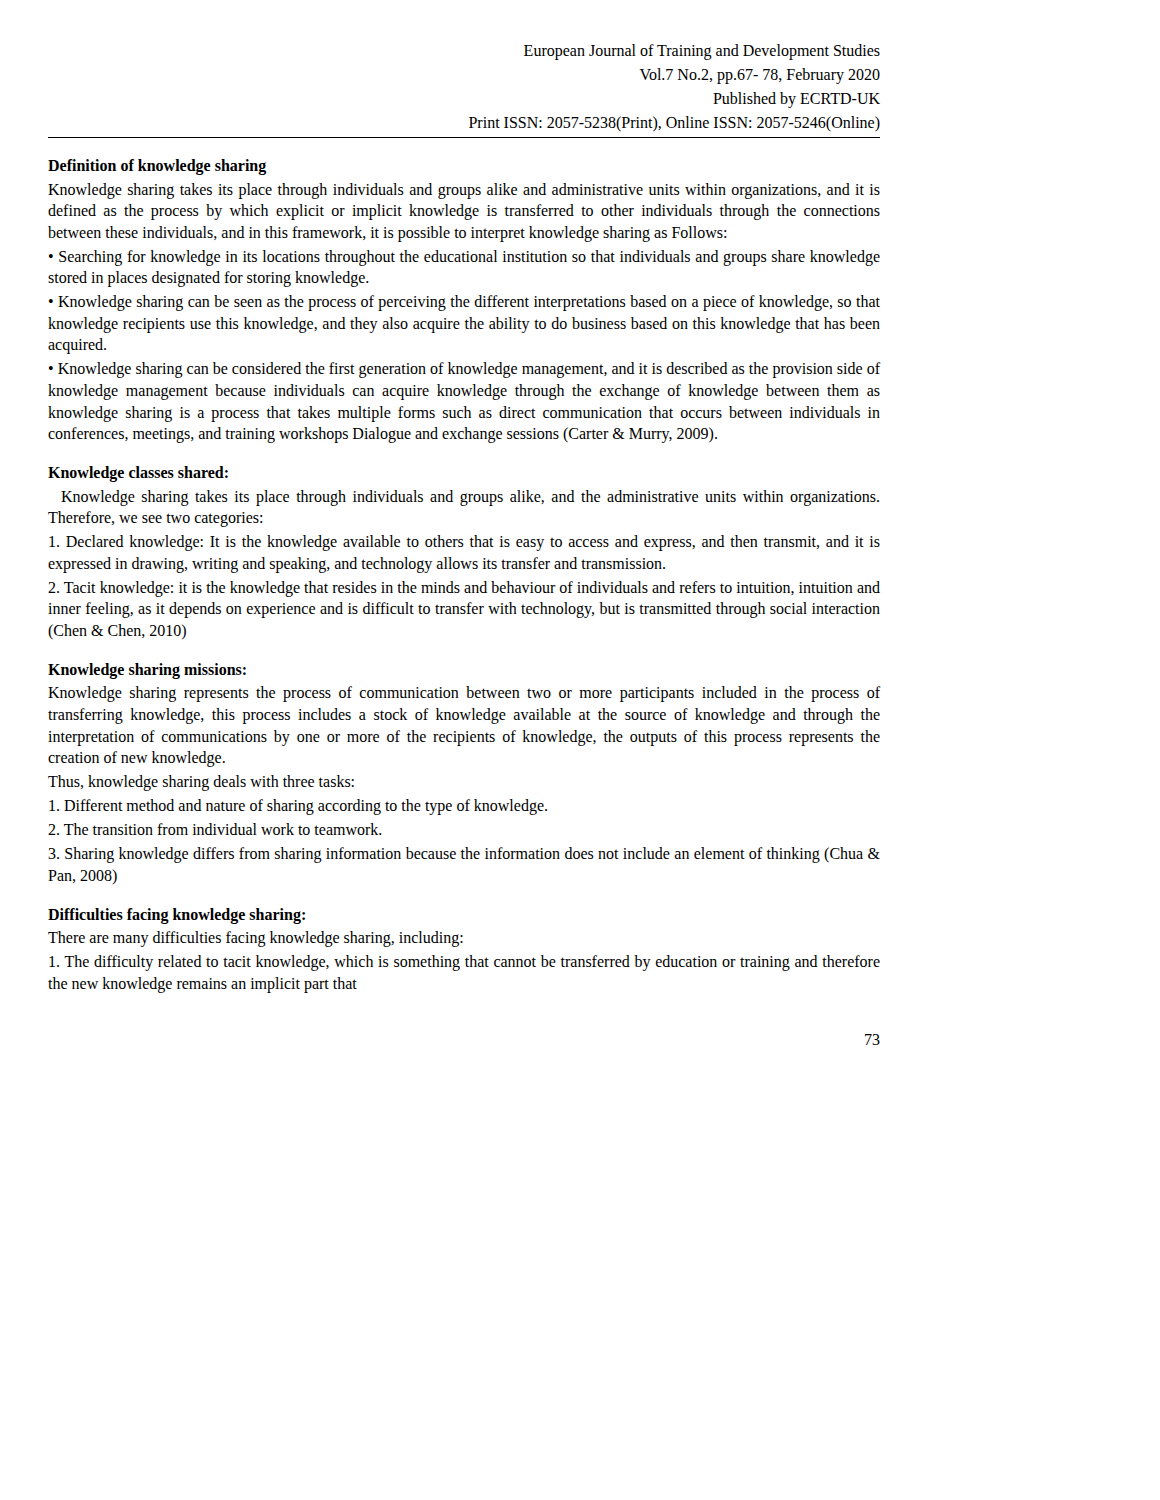European Journal of Training and Development Studies
Vol.7 No.2, pp.67- 78, February 2020
Published by ECRTD-UK
Print ISSN: 2057-5238(Print), Online ISSN: 2057-5246(Online)
Definition of knowledge sharing
Knowledge sharing takes its place through individuals and groups alike and administrative units within organizations, and it is defined as the process by which explicit or implicit knowledge is transferred to other individuals through the connections between these individuals, and in this framework, it is possible to interpret knowledge sharing as Follows:
Searching for knowledge in its locations throughout the educational institution so that individuals and groups share knowledge stored in places designated for storing knowledge.
Knowledge sharing can be seen as the process of perceiving the different interpretations based on a piece of knowledge, so that knowledge recipients use this knowledge, and they also acquire the ability to do business based on this knowledge that has been acquired.
Knowledge sharing can be considered the first generation of knowledge management, and it is described as the provision side of knowledge management because individuals can acquire knowledge through the exchange of knowledge between them as knowledge sharing is a process that takes multiple forms such as direct communication that occurs between individuals in conferences, meetings, and training workshops Dialogue and exchange sessions (Carter & Murry, 2009).
Knowledge classes shared:
Knowledge sharing takes its place through individuals and groups alike, and the administrative units within organizations. Therefore, we see two categories:
Declared knowledge: It is the knowledge available to others that is easy to access and express, and then transmit, and it is expressed in drawing, writing and speaking, and technology allows its transfer and transmission.
Tacit knowledge: it is the knowledge that resides in the minds and behaviour of individuals and refers to intuition, intuition and inner feeling, as it depends on experience and is difficult to transfer with technology, but is transmitted through social interaction (Chen & Chen, 2010)
Knowledge sharing missions:
Knowledge sharing represents the process of communication between two or more participants included in the process of transferring knowledge, this process includes a stock of knowledge available at the source of knowledge and through the interpretation of communications by one or more of the recipients of knowledge, the outputs of this process represents the creation of new knowledge.
Thus, knowledge sharing deals with three tasks:
Different method and nature of sharing according to the type of knowledge.
The transition from individual work to teamwork.
Sharing knowledge differs from sharing information because the information does not include an element of thinking (Chua & Pan, 2008)
Difficulties facing knowledge sharing:
There are many difficulties facing knowledge sharing, including:
The difficulty related to tacit knowledge, which is something that cannot be transferred by education or training and therefore the new knowledge remains an implicit part that
73